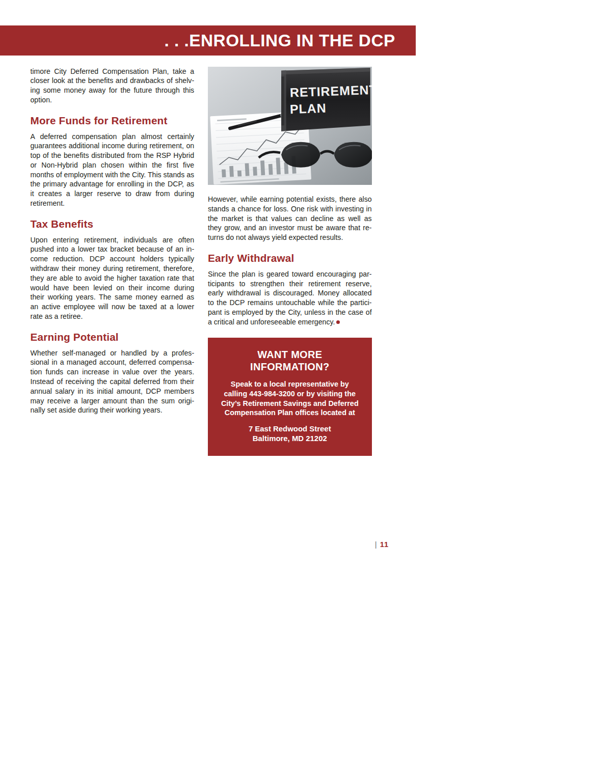. . .ENROLLING IN THE DCP
timore City Deferred Compensation Plan, take a closer look at the benefits and drawbacks of shelving some money away for the future through this option.
More Funds for Retirement
A deferred compensation plan almost certainly guarantees additional income during retirement, on top of the benefits distributed from the RSP Hybrid or Non-Hybrid plan chosen within the first five months of employment with the City. This stands as the primary advantage for enrolling in the DCP, as it creates a larger reserve to draw from during retirement.
Tax Benefits
Upon entering retirement, individuals are often pushed into a lower tax bracket because of an income reduction. DCP account holders typically withdraw their money during retirement, therefore, they are able to avoid the higher taxation rate that would have been levied on their income during their working years. The same money earned as an active employee will now be taxed at a lower rate as a retiree.
Earning Potential
Whether self-managed or handled by a professional in a managed account, deferred compensation funds can increase in value over the years. Instead of receiving the capital deferred from their annual salary in its initial amount, DCP members may receive a larger amount than the sum originally set aside during their working years.
RETIREMENT PLAN
However, while earning potential exists, there also stands a chance for loss. One risk with investing in the market is that values can decline as well as they grow, and an investor must be aware that returns do not always yield expected results.
Early Withdrawal
Since the plan is geared toward encouraging participants to strengthen their retirement reserve, early withdrawal is discouraged. Money allocated to the DCP remains untouchable while the participant is employed by the City, unless in the case of a critical and unforeseeable emergency.
WANT MORE
INFORMATION?
Speak to a local representative by calling 443-984-3200 or by visiting the City’s Retirement Savings and Deferred Compensation Plan offices located at
7 East Redwood Street
Baltimore, MD 21202
| 11